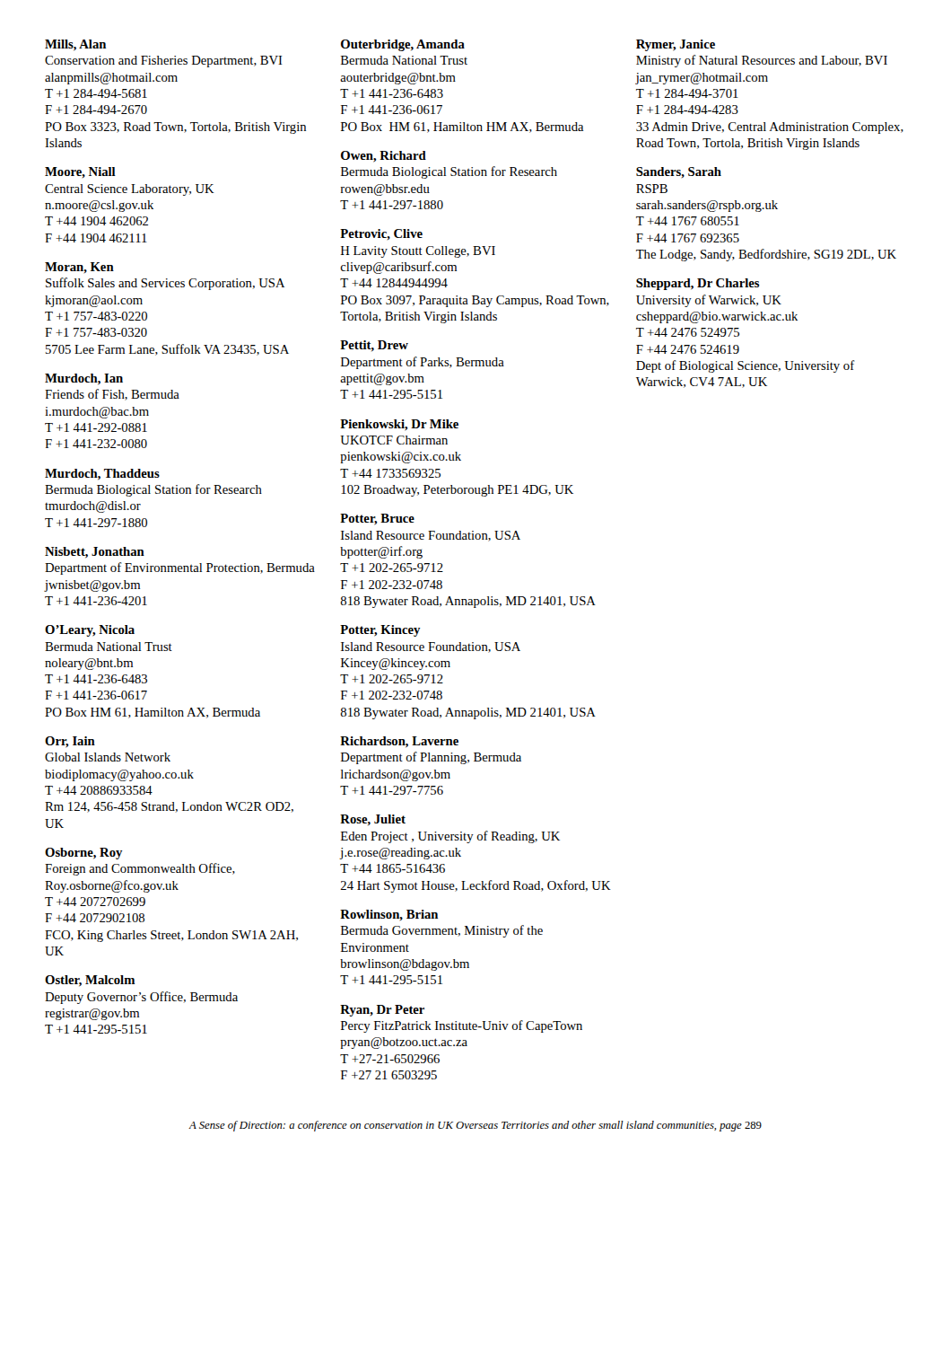Mills, Alan
Conservation and Fisheries Department, BVI
alanpmills@hotmail.com
T +1 284-494-5681
F +1 284-494-2670
PO Box 3323, Road Town, Tortola, British Virgin Islands
Moore, Niall
Central Science Laboratory, UK
n.moore@csl.gov.uk
T +44 1904 462062
F +44 1904 462111
Moran, Ken
Suffolk Sales and Services Corporation, USA
kjmoran@aol.com
T +1 757-483-0220
F +1 757-483-0320
5705 Lee Farm Lane, Suffolk VA 23435, USA
Murdoch, Ian
Friends of Fish, Bermuda
i.murdoch@bac.bm
T +1 441-292-0881
F +1 441-232-0080
Murdoch, Thaddeus
Bermuda Biological Station for Research
tmurdoch@disl.or
T +1 441-297-1880
Nisbett, Jonathan
Department of Environmental Protection, Bermuda
jwnisbet@gov.bm
T +1 441-236-4201
O’Leary, Nicola
Bermuda National Trust
noleary@bnt.bm
T +1 441-236-6483
F +1 441-236-0617
PO Box HM 61, Hamilton AX, Bermuda
Orr, Iain
Global Islands Network
biodiplomacy@yahoo.co.uk
T +44 20886933584
Rm 124, 456-458 Strand, London WC2R OD2, UK
Osborne, Roy
Foreign and Commonwealth Office,
Roy.osborne@fco.gov.uk
T +44 2072702699
F +44 2072902108
FCO, King Charles Street, London SW1A 2AH, UK
Ostler, Malcolm
Deputy Governor’s Office, Bermuda
registrar@gov.bm
T +1 441-295-5151
Outerbridge, Amanda
Bermuda National Trust
aouterbridge@bnt.bm
T +1 441-236-6483
F +1 441-236-0617
PO Box HM 61, Hamilton HM AX, Bermuda
Owen, Richard
Bermuda Biological Station for Research
rowen@bbsr.edu
T +1 441-297-1880
Petrovic, Clive
H Lavity Stoutt College, BVI
clivep@caribsurf.com
T +44 12844944994
PO Box 3097, Paraquita Bay Campus, Road Town, Tortola, British Virgin Islands
Pettit, Drew
Department of Parks, Bermuda
apettit@gov.bm
T +1 441-295-5151
Pienkowski, Dr Mike
UKOTCF Chairman
pienkowski@cix.co.uk
T +44 1733569325
102 Broadway, Peterborough PE1 4DG, UK
Potter, Bruce
Island Resource Foundation, USA
bpotter@irf.org
T +1 202-265-9712
F +1 202-232-0748
818 Bywater Road, Annapolis, MD 21401, USA
Potter, Kincey
Island Resource Foundation, USA
Kincey@kincey.com
T +1 202-265-9712
F +1 202-232-0748
818 Bywater Road, Annapolis, MD 21401, USA
Richardson, Laverne
Department of Planning, Bermuda
lrichardson@gov.bm
T +1 441-297-7756
Rose, Juliet
Eden Project , University of Reading, UK
j.e.rose@reading.ac.uk
T +44 1865-516436
24 Hart Symot House, Leckford Road, Oxford, UK
Rowlinson, Brian
Bermuda Government, Ministry of the Environment
browlinson@bdagov.bm
T +1 441-295-5151
Ryan, Dr Peter
Percy FitzPatrick Institute-Univ of CapeTown
pryan@botzoo.uct.ac.za
T +27-21-6502966
F +27 21 6503295
Rymer, Janice
Ministry of Natural Resources and Labour, BVI
jan_rymer@hotmail.com
T +1 284-494-3701
F +1 284-494-4283
33 Admin Drive, Central Administration Complex, Road Town, Tortola, British Virgin Islands
Sanders, Sarah
RSPB
sarah.sanders@rspb.org.uk
T +44 1767 680551
F +44 1767 692365
The Lodge, Sandy, Bedfordshire, SG19 2DL, UK
Sheppard, Dr Charles
University of Warwick, UK
csheppard@bio.warwick.ac.uk
T +44 2476 524975
F +44 2476 524619
Dept of Biological Science, University of Warwick, CV4 7AL, UK
A Sense of Direction: a conference on conservation in UK Overseas Territories and other small island communities, page 289